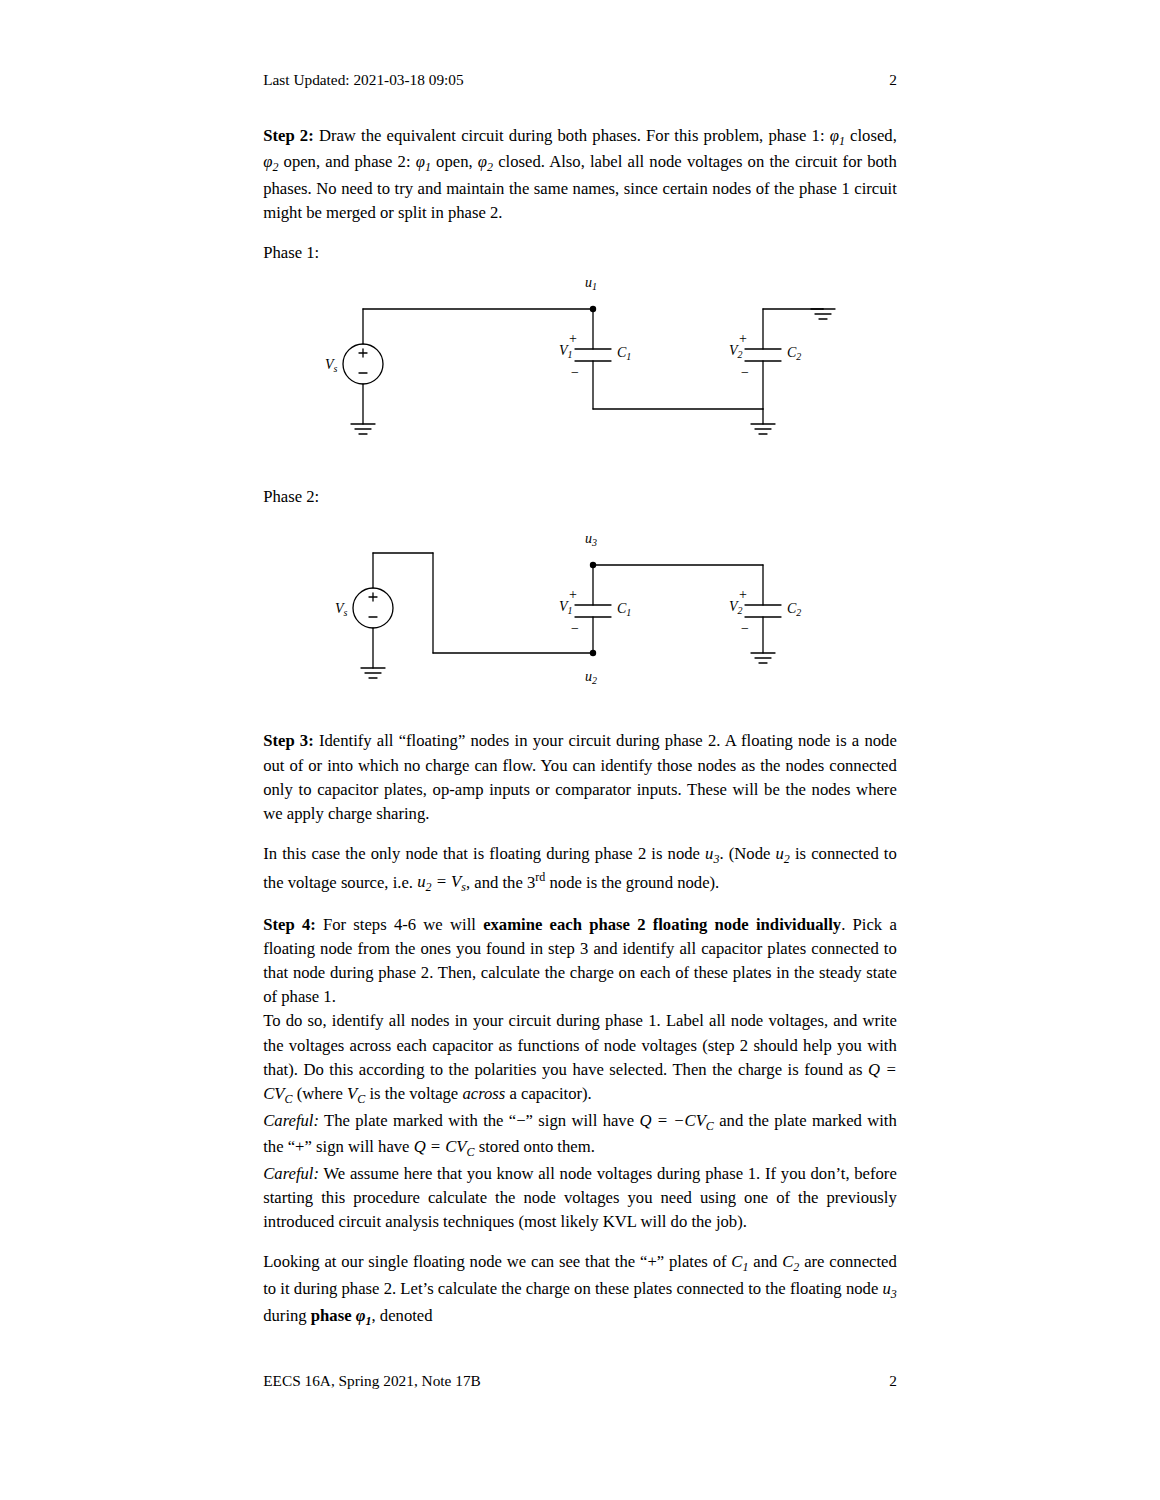Last Updated: 2021-03-18 09:05
2
Step 2: Draw the equivalent circuit during both phases. For this problem, phase 1: φ1 closed, φ2 open, and phase 2: φ1 open, φ2 closed. Also, label all node voltages on the circuit for both phases. No need to try and maintain the same names, since certain nodes of the phase 1 circuit might be merged or split in phase 2.
Phase 1:
Vs u1 V1 C1 V2 C2 + − + −
Phase 2:
Vs u3 u2 V1 C1 V2 C2 + − + −
Step 3: Identify all “floating” nodes in your circuit during phase 2. A floating node is a node out of or into which no charge can flow. You can identify those nodes as the nodes connected only to capacitor plates, op-amp inputs or comparator inputs. These will be the nodes where we apply charge sharing.
In this case the only node that is floating during phase 2 is node u3. (Node u2 is connected to the voltage source, i.e. u2 = Vs, and the 3rd node is the ground node).
Step 4: For steps 4-6 we will examine each phase 2 floating node individually. Pick a floating node from the ones you found in step 3 and identify all capacitor plates connected to that node during phase 2. Then, calculate the charge on each of these plates in the steady state of phase 1.
To do so, identify all nodes in your circuit during phase 1. Label all node voltages, and write the voltages across each capacitor as functions of node voltages (step 2 should help you with that). Do this according to the polarities you have selected. Then the charge is found as Q = CVC (where VC is the voltage across a capacitor).
Careful: The plate marked with the “−” sign will have Q = −CVC and the plate marked with the “+” sign will have Q = CVC stored onto them.
Careful: We assume here that you know all node voltages during phase 1. If you don’t, before starting this procedure calculate the node voltages you need using one of the previously introduced circuit analysis techniques (most likely KVL will do the job).
Looking at our single floating node we can see that the “+” plates of C1 and C2 are connected to it during phase 2. Let’s calculate the charge on these plates connected to the floating node u3 during phase φ1, denoted
EECS 16A, Spring 2021, Note 17B
2